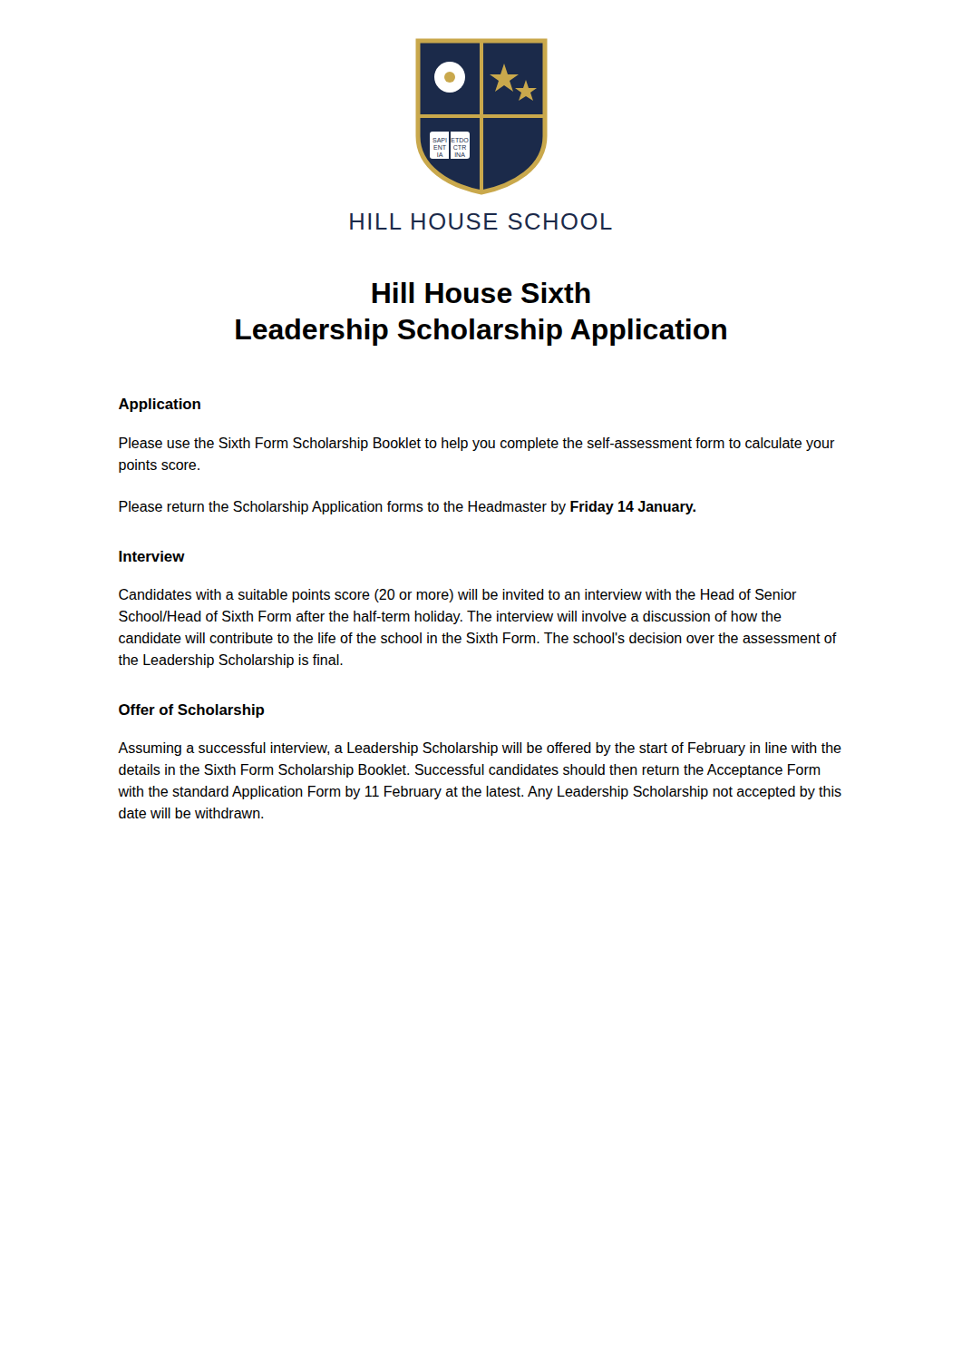SAPI ENT IA ETDO CTR INA
HILL HOUSE SCHOOL
Hill House Sixth
Leadership Scholarship Application
Application
Please use the Sixth Form Scholarship Booklet to help you complete the self-assessment form to calculate your points score.
Please return the Scholarship Application forms to the Headmaster by Friday 14 January.
Interview
Candidates with a suitable points score (20 or more) will be invited to an interview with the Head of Senior School/Head of Sixth Form after the half-term holiday. The interview will involve a discussion of how the candidate will contribute to the life of the school in the Sixth Form. The school's decision over the assessment of the Leadership Scholarship is final.
Offer of Scholarship
Assuming a successful interview, a Leadership Scholarship will be offered by the start of February in line with the details in the Sixth Form Scholarship Booklet. Successful candidates should then return the Acceptance Form with the standard Application Form by 11 February at the latest. Any Leadership Scholarship not accepted by this date will be withdrawn.